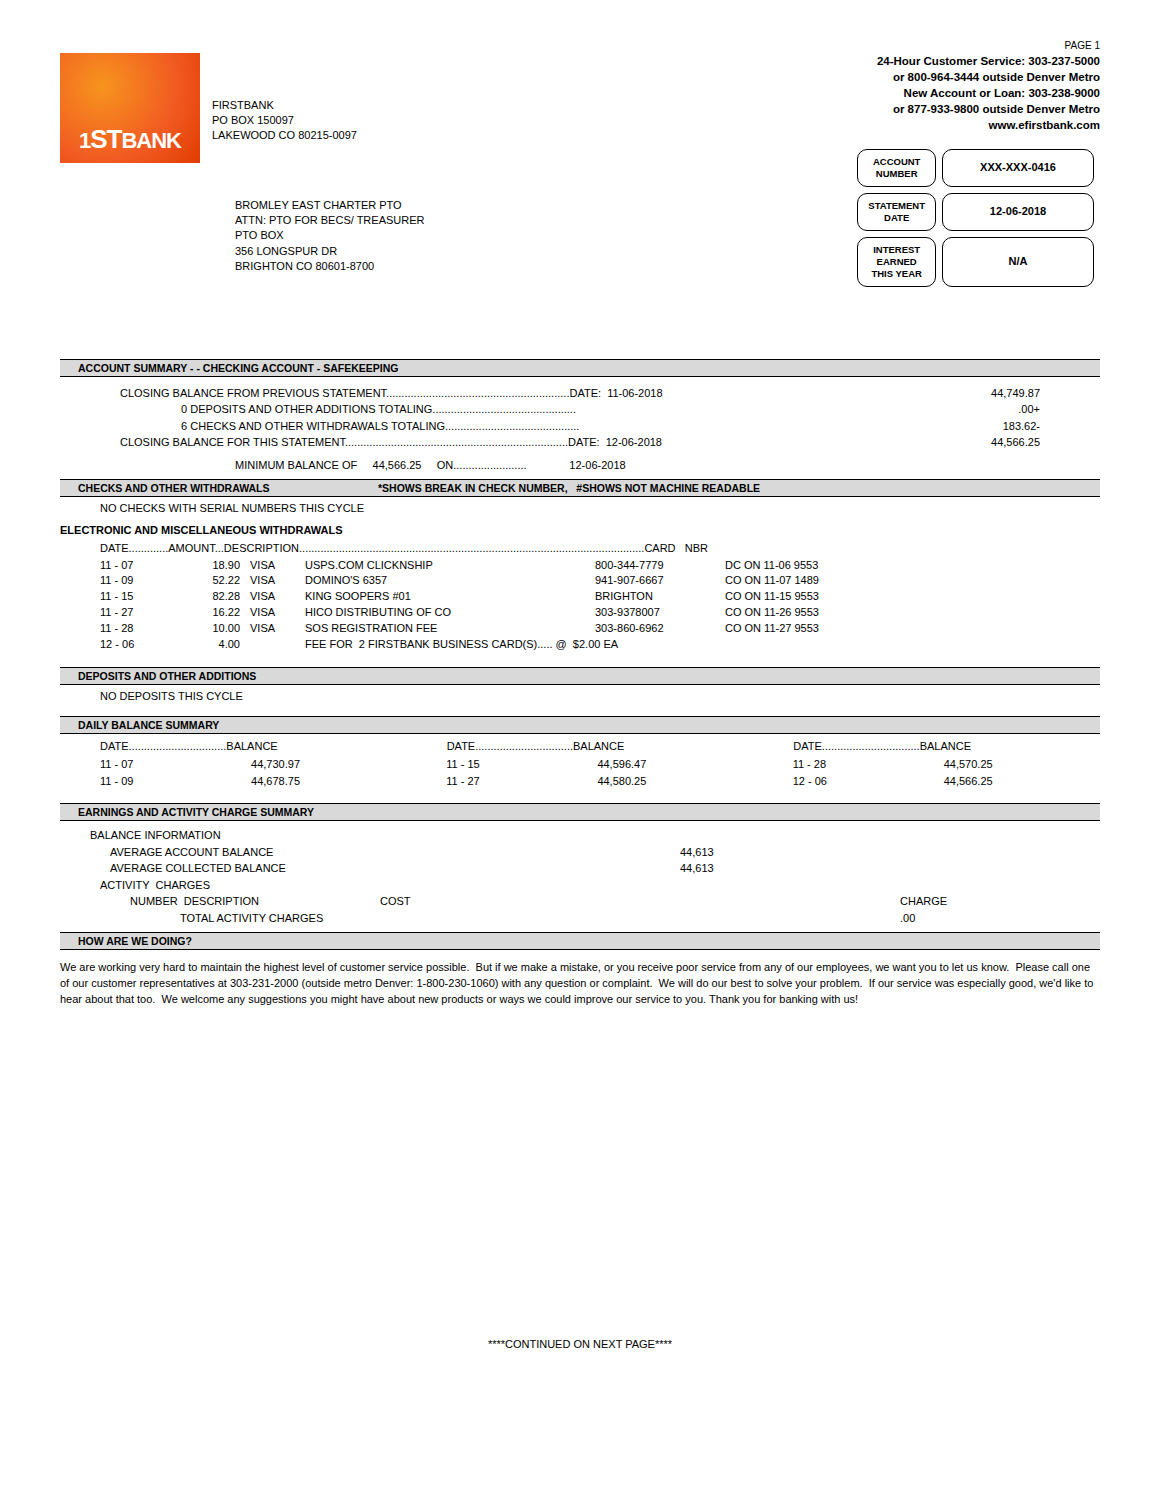PAGE 1
1STBANK
FIRSTBANK
PO BOX 150097
LAKEWOOD CO 80215-0097
24-Hour Customer Service: 303-237-5000
or 800-964-3444 outside Denver Metro
New Account or Loan: 303-238-9000
or 877-933-9800 outside Denver Metro
www.efirstbank.com
| ACCOUNT NUMBER | XXX-XXX-0416 |
| STATEMENT DATE | 12-06-2018 |
| INTEREST EARNED THIS YEAR | N/A |
BROMLEY EAST CHARTER PTO
ATTN: PTO FOR BECS/ TREASURER
PTO BOX
356 LONGSPUR DR
BRIGHTON CO 80601-8700
ACCOUNT SUMMARY - - CHECKING ACCOUNT - SAFEKEEPING
CLOSING BALANCE FROM PREVIOUS STATEMENT............................................................DATE: 11-06-201844,749.87
0 DEPOSITS AND OTHER ADDITIONS TOTALING................................................00+
6 CHECKS AND OTHER WITHDRAWALS TOTALING............................................ 183.62-
CLOSING BALANCE FOR THIS STATEMENT.........................................................................DATE: 12-06-201844,566.25
MINIMUM BALANCE OF 44,566.25 ON........................ 12-06-2018
CHECKS AND OTHER WITHDRAWALS
*SHOWS BREAK IN CHECK NUMBER, #SHOWS NOT MACHINE READABLE
NO CHECKS WITH SERIAL NUMBERS THIS CYCLE
ELECTRONIC AND MISCELLANEOUS WITHDRAWALS
DATE.............AMOUNT...DESCRIPTION.................................................................................................................CARD NBR
11 - 07
18.90
VISA
USPS.COM CLICKNSHIP
800-344-7779
DC ON 11-06 9553
11 - 09
52.22
VISA
DOMINO'S 6357
941-907-6667
CO ON 11-07 1489
11 - 15
82.28
VISA
KING SOOPERS #01
BRIGHTON
CO ON 11-15 9553
11 - 27
16.22
VISA
HICO DISTRIBUTING OF CO
303-9378007
CO ON 11-26 9553
11 - 28
10.00
VISA
SOS REGISTRATION FEE
303-860-6962
CO ON 11-27 9553
12 - 06
4.00
FEE FOR 2 FIRSTBANK BUSINESS CARD(S)..... @ $2.00 EA
DEPOSITS AND OTHER ADDITIONS
NO DEPOSITS THIS CYCLE
DAILY BALANCE SUMMARY
DATE................................BALANCE
DATE................................BALANCE
DATE................................BALANCE
11 - 0744,730.97
11 - 1544,596.47
11 - 2844,570.25
11 - 0944,678.75
11 - 2744,580.25
12 - 0644,566.25
EARNINGS AND ACTIVITY CHARGE SUMMARY
BALANCE INFORMATION
AVERAGE ACCOUNT BALANCE 44,613
AVERAGE COLLECTED BALANCE 44,613
ACTIVITY CHARGES
NUMBER DESCRIPTION COST CHARGE
TOTAL ACTIVITY CHARGES.00
HOW ARE WE DOING?
We are working very hard to maintain the highest level of customer service possible. But if we make a mistake, or you receive poor service from any of our employees, we want you to let us know. Please call one of our customer representatives at 303-231-2000 (outside metro Denver: 1-800-230-1060) with any question or complaint. We will do our best to solve your problem. If our service was especially good, we'd like to hear about that too. We welcome any suggestions you might have about new products or ways we could improve our service to you. Thank you for banking with us!
****CONTINUED ON NEXT PAGE****